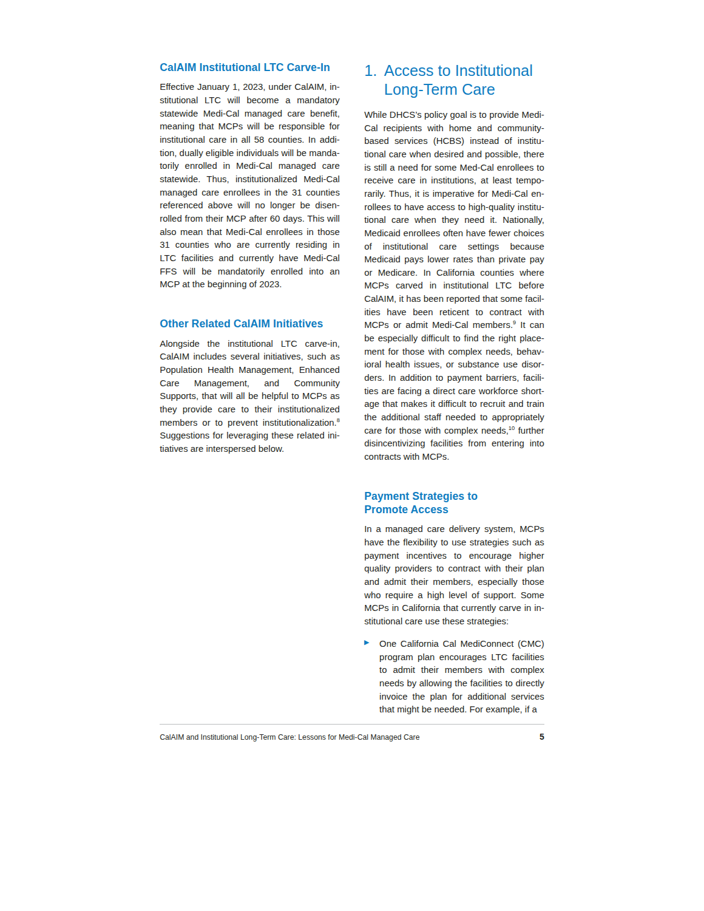CalAIM Institutional LTC Carve-In
Effective January 1, 2023, under CalAIM, institutional LTC will become a mandatory statewide Medi-Cal managed care benefit, meaning that MCPs will be responsible for institutional care in all 58 counties. In addition, dually eligible individuals will be mandatorily enrolled in Medi-Cal managed care statewide. Thus, institutionalized Medi-Cal managed care enrollees in the 31 counties referenced above will no longer be disenrolled from their MCP after 60 days. This will also mean that Medi-Cal enrollees in those 31 counties who are currently residing in LTC facilities and currently have Medi-Cal FFS will be mandatorily enrolled into an MCP at the beginning of 2023.
Other Related CalAIM Initiatives
Alongside the institutional LTC carve-in, CalAIM includes several initiatives, such as Population Health Management, Enhanced Care Management, and Community Supports, that will all be helpful to MCPs as they provide care to their institutionalized members or to prevent institutionalization.8 Suggestions for leveraging these related initiatives are interspersed below.
1. Access to Institutional Long-Term Care
While DHCS’s policy goal is to provide Medi-Cal recipients with home and community-based services (HCBS) instead of institutional care when desired and possible, there is still a need for some Med-Cal enrollees to receive care in institutions, at least temporarily. Thus, it is imperative for Medi-Cal enrollees to have access to high-quality institutional care when they need it. Nationally, Medicaid enrollees often have fewer choices of institutional care settings because Medicaid pays lower rates than private pay or Medicare. In California counties where MCPs carved in institutional LTC before CalAIM, it has been reported that some facilities have been reticent to contract with MCPs or admit Medi-Cal members.9 It can be especially difficult to find the right placement for those with complex needs, behavioral health issues, or substance use disorders. In addition to payment barriers, facilities are facing a direct care workforce shortage that makes it difficult to recruit and train the additional staff needed to appropriately care for those with complex needs,10 further disincentivizing facilities from entering into contracts with MCPs.
Payment Strategies to
Promote Access
In a managed care delivery system, MCPs have the flexibility to use strategies such as payment incentives to encourage higher quality providers to contract with their plan and admit their members, especially those who require a high level of support. Some MCPs in California that currently carve in institutional care use these strategies:
One California Cal MediConnect (CMC) program plan encourages LTC facilities to admit their members with complex needs by allowing the facilities to directly invoice the plan for additional services that might be needed. For example, if a
CalAIM and Institutional Long-Term Care: Lessons for Medi-Cal Managed Care 5